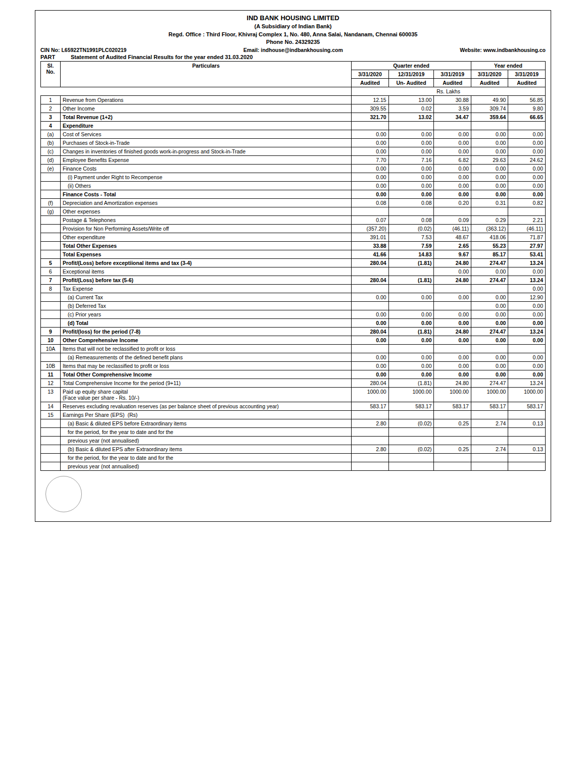IND BANK HOUSING LIMITED
(A Subsidiary of Indian Bank)
Regd. Office : Third Floor, Khivraj Complex 1, No. 480, Anna Salai, Nandanam, Chennai 600035
Phone No. 24329235
CIN No: L65922TN1991PLC020219 Email: indhouse@indbankhousing.com Website: www.indbankhousing.co
PART Statement of Audited Financial Results for the year ended 31.03.2020
| Sl. No. | Particulars | Quarter ended | Year ended |
| --- | --- | --- | --- |
| 3/31/2020 | 12/31/2019 | 3/31/2019 | 3/31/2020 | 3/31/2019 |
| Audited | Un- Audited | Audited | Audited | Audited |
| | Rs. Lakhs |
| 1 | Revenue from Operations | 12.15 | 13.00 | 30.88 | 49.90 | 56.85 |
| 2 | Other Income | 309.55 | 0.02 | 3.59 | 309.74 | 9.80 |
| 3 | Total Revenue (1+2) | 321.70 | 13.02 | 34.47 | 359.64 | 66.65 |
| 4 | Expenditure | | | | | |
| (a) | Cost of Services | 0.00 | 0.00 | 0.00 | 0.00 | 0.00 |
| (b) | Purchases of Stock-in-Trade | 0.00 | 0.00 | 0.00 | 0.00 | 0.00 |
| (c) | Changes in inventories of finished goods work-in-progress and Stock-in-Trade | 0.00 | 0.00 | 0.00 | 0.00 | 0.00 |
| (d) | Employee Benefits Expense | 7.70 | 7.16 | 6.82 | 29.63 | 24.62 |
| (e) | Finance Costs | 0.00 | 0.00 | 0.00 | 0.00 | 0.00 |
| | (i) Payment under Right to Recompense | 0.00 | 0.00 | 0.00 | 0.00 | 0.00 |
| | (ii) Others | 0.00 | 0.00 | 0.00 | 0.00 | 0.00 |
| | Finance Costs - Total | 0.00 | 0.00 | 0.00 | 0.00 | 0.00 |
| (f) | Depreciation and Amortization expenses | 0.08 | 0.08 | 0.20 | 0.31 | 0.82 |
| (g) | Other expenses | | | | | |
| | Postage & Telephones | 0.07 | 0.08 | 0.09 | 0.29 | 2.21 |
| | Provision for Non Performing Assets/Write off | (357.20) | (0.02) | (46.11) | (363.12) | (46.11) |
| | Other expenditure | 391.01 | 7.53 | 48.67 | 418.06 | 71.87 |
| | Total Other Expenses | 33.88 | 7.59 | 2.65 | 55.23 | 27.97 |
| | Total Expenses | 41.66 | 14.83 | 9.67 | 85.17 | 53.41 |
| 5 | Profit/(Loss) before exceptiional items and tax (3-4) | 280.04 | (1.81) | 24.80 | 274.47 | 13.24 |
| 6 | Exceptional items | | | 0.00 | 0.00 | 0.00 |
| 7 | Profit/(Loss) before tax (5-6) | 280.04 | (1.81) | 24.80 | 274.47 | 13.24 |
| 8 | Tax Expense | | | | | 0.00 |
| | (a) Current Tax | 0.00 | 0.00 | 0.00 | 0.00 | 12.90 |
| | (b) Deferred Tax | | | | 0.00 | 0.00 |
| | (c) Prior years | 0.00 | 0.00 | 0.00 | 0.00 | 0.00 |
| | (d) Total | 0.00 | 0.00 | 0.00 | 0.00 | 0.00 |
| 9 | Profit/(loss) for the period (7-8) | 280.04 | (1.81) | 24.80 | 274.47 | 13.24 |
| 10 | Other Comprehensive Income | 0.00 | 0.00 | 0.00 | 0.00 | 0.00 |
| 10A | Items that will not be reclassified to profit or loss | | | | | |
| | (a) Remeasurements of the defined benefit plans | 0.00 | 0.00 | 0.00 | 0.00 | 0.00 |
| 10B | Items that may be reclassified to profit or loss | 0.00 | 0.00 | 0.00 | 0.00 | 0.00 |
| 11 | Total Other Comprehensive Income | 0.00 | 0.00 | 0.00 | 0.00 | 0.00 |
| 12 | Total Comprehensive Income for the period (9+11) | 280.04 | (1.81) | 24.80 | 274.47 | 13.24 |
| 13 | Paid up equity share capital (Face value per share - Rs. 10/-) | 1000.00 | 1000.00 | 1000.00 | 1000.00 | 1000.00 |
| 14 | Reserves excluding revaluation reserves (as per balance sheet of previous accounting year) | 583.17 | 583.17 | 583.17 | 583.17 | 583.17 |
| 15 | Earnings Per Share (EPS) (Rs) | | | | | |
| | (a) Basic & diluted EPS before Extraordinary items | 2.80 | (0.02) | 0.25 | 2.74 | 0.13 |
| | for the period, for the year to date and for the | | | | | |
| | previous year (not annualised) | | | | | |
| | (b) Basic & diluted EPS after Extraordinary items | 2.80 | (0.02) | 0.25 | 2.74 | 0.13 |
| | for the period, for the year to date and for the | | | | | |
| | previous year (not annualised) | | | | | |